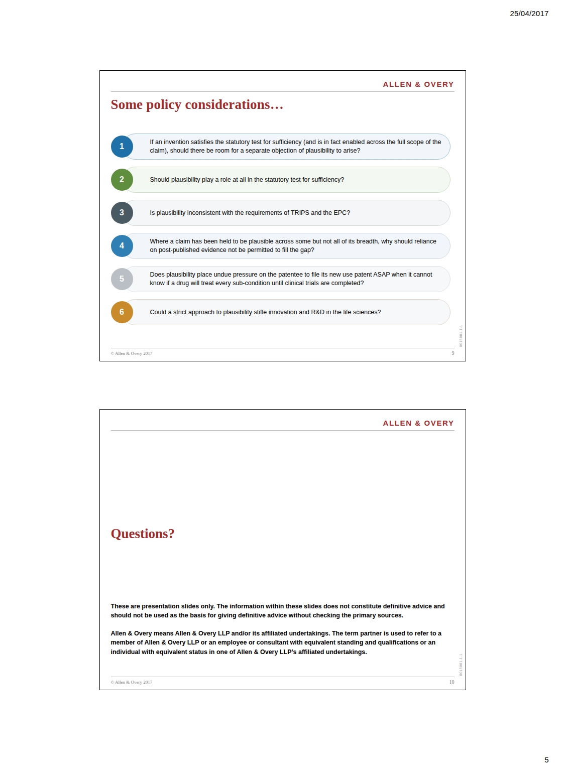25/04/2017
ALLEN & OVERY
Some policy considerations…
1
If an invention satisfies the statutory test for sufficiency (and is in fact enabled across the full scope of the claim), should there be room for a separate objection of plausibility to arise?
2
Should plausibility play a role at all in the statutory test for sufficiency?
3
Is plausibility inconsistent with the requirements of TRIPS and the EPC?
4
Where a claim has been held to be plausible across some but not all of its breadth, why should reliance on post-published evidence not be permitted to fill the gap?
5
Does plausibility place undue pressure on the patentee to file its new use patent ASAP when it cannot know if a drug will treat every sub-condition until clinical trials are completed?
6
Could a strict approach to plausibility stifle innovation and R&D in the life sciences?
0015861.1.1
© Allen & Overy 2017 9
ALLEN & OVERY
Questions?
These are presentation slides only. The information within these slides does not constitute definitive advice and should not be used as the basis for giving definitive advice without checking the primary sources.
Allen & Overy means Allen & Overy LLP and/or its affiliated undertakings. The term partner is used to refer to a member of Allen & Overy LLP or an employee or consultant with equivalent standing and qualifications or an individual with equivalent status in one of Allen & Overy LLP’s affiliated undertakings.
0015861.1.1
© Allen & Overy 2017 10
5